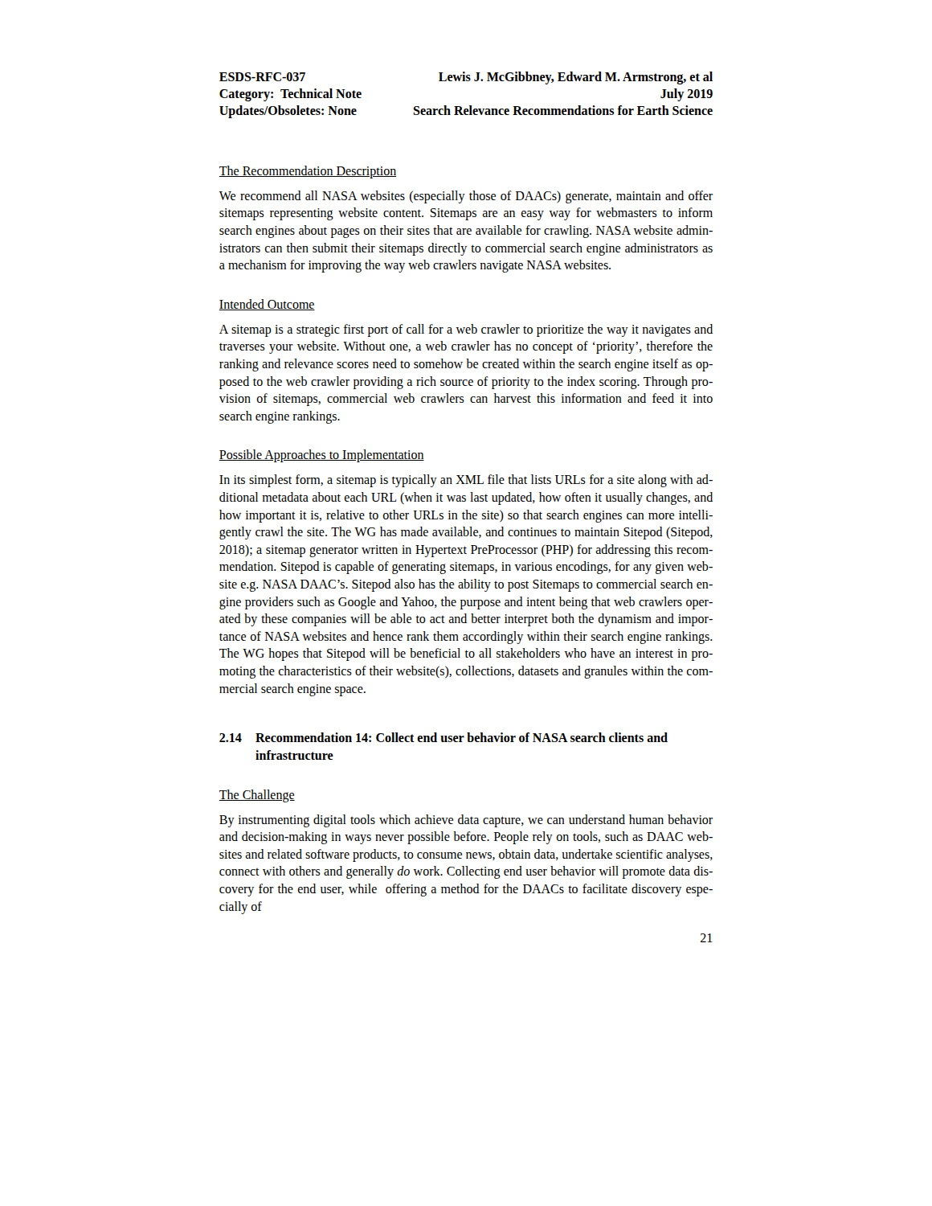| ESDS-RFC-037 | Lewis J. McGibbney, Edward M. Armstrong, et al |
| Category: Technical Note | July 2019 |
| Updates/Obsoletes: None | Search Relevance Recommendations for Earth Science |
The Recommendation Description
We recommend all NASA websites (especially those of DAACs) generate, maintain and offer sitemaps representing website content. Sitemaps are an easy way for webmasters to inform search engines about pages on their sites that are available for crawling. NASA website administrators can then submit their sitemaps directly to commercial search engine administrators as a mechanism for improving the way web crawlers navigate NASA websites.
Intended Outcome
A sitemap is a strategic first port of call for a web crawler to prioritize the way it navigates and traverses your website. Without one, a web crawler has no concept of ‘priority’, therefore the ranking and relevance scores need to somehow be created within the search engine itself as opposed to the web crawler providing a rich source of priority to the index scoring. Through provision of sitemaps, commercial web crawlers can harvest this information and feed it into search engine rankings.
Possible Approaches to Implementation
In its simplest form, a sitemap is typically an XML file that lists URLs for a site along with additional metadata about each URL (when it was last updated, how often it usually changes, and how important it is, relative to other URLs in the site) so that search engines can more intelligently crawl the site. The WG has made available, and continues to maintain Sitepod (Sitepod, 2018); a sitemap generator written in Hypertext PreProcessor (PHP) for addressing this recommendation. Sitepod is capable of generating sitemaps, in various encodings, for any given website e.g. NASA DAAC’s. Sitepod also has the ability to post Sitemaps to commercial search engine providers such as Google and Yahoo, the purpose and intent being that web crawlers operated by these companies will be able to act and better interpret both the dynamism and importance of NASA websites and hence rank them accordingly within their search engine rankings. The WG hopes that Sitepod will be beneficial to all stakeholders who have an interest in promoting the characteristics of their website(s), collections, datasets and granules within the commercial search engine space.
2.14 Recommendation 14: Collect end user behavior of NASA search clients and infrastructure
The Challenge
By instrumenting digital tools which achieve data capture, we can understand human behavior and decision-making in ways never possible before. People rely on tools, such as DAAC websites and related software products, to consume news, obtain data, undertake scientific analyses, connect with others and generally do work. Collecting end user behavior will promote data discovery for the end user, while offering a method for the DAACs to facilitate discovery especially of
21